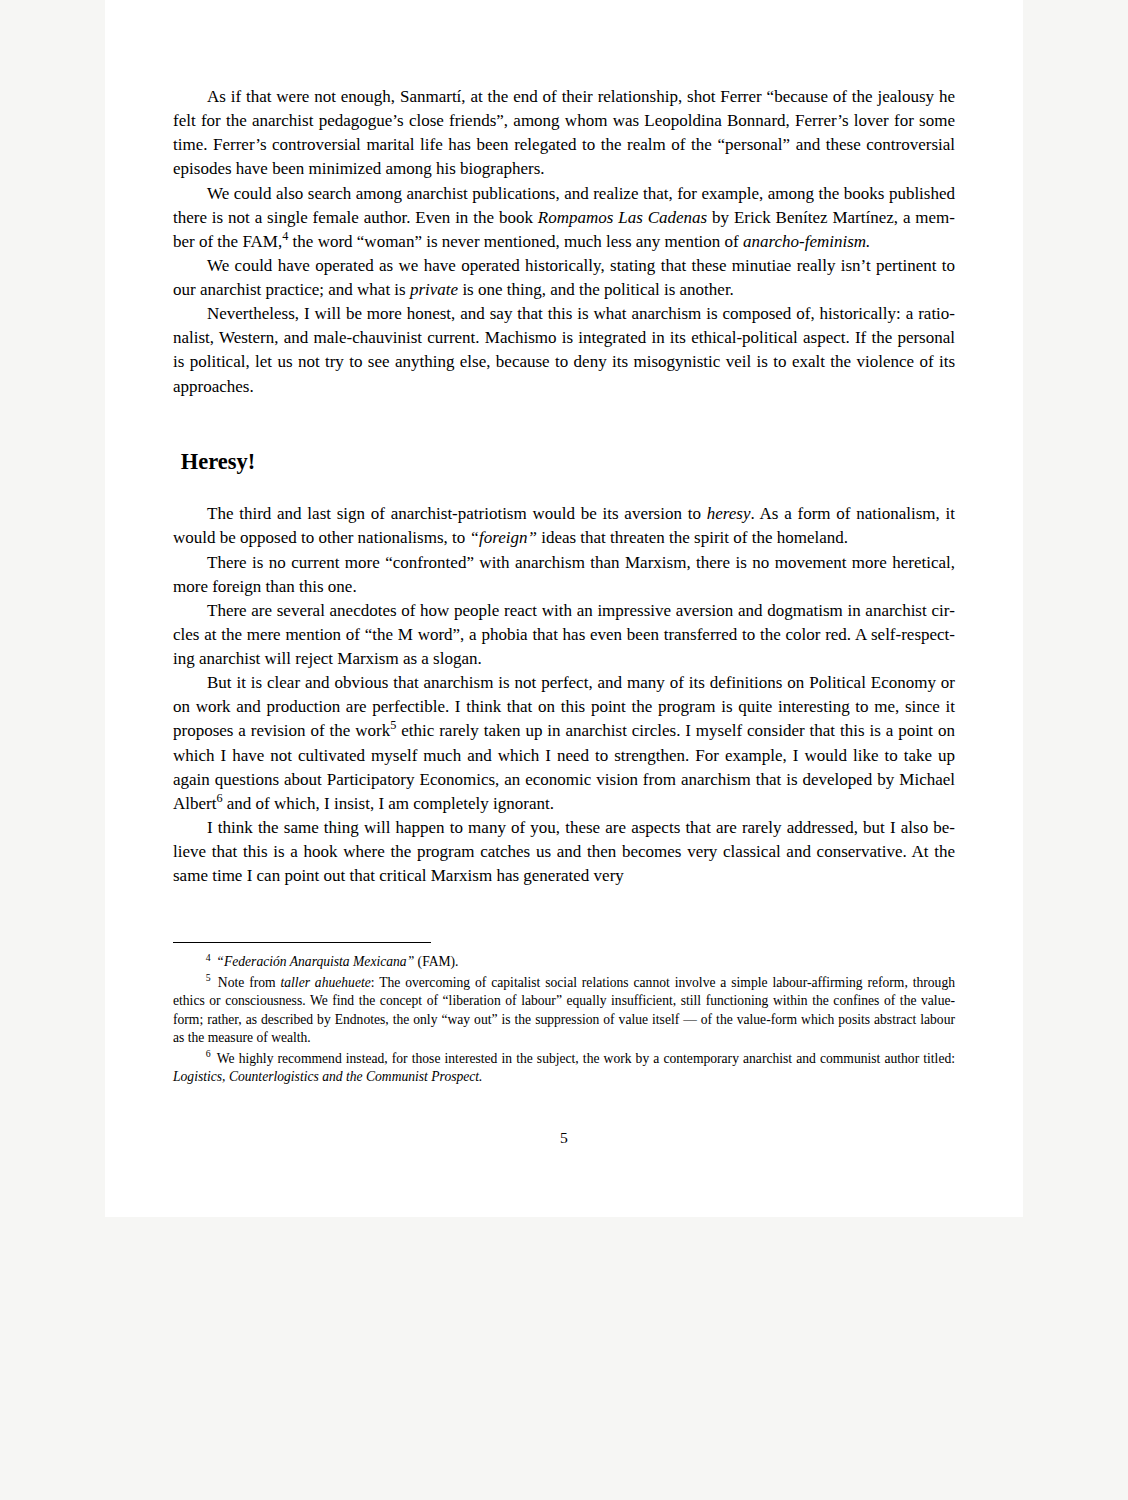As if that were not enough, Sanmartí, at the end of their relationship, shot Ferrer “because of the jealousy he felt for the anarchist pedagogue’s close friends”, among whom was Leopoldina Bonnard, Ferrer’s lover for some time. Ferrer’s controversial marital life has been relegated to the realm of the “personal” and these controversial episodes have been minimized among his biographers.
We could also search among anarchist publications, and realize that, for example, among the books published there is not a single female author. Even in the book Rompamos Las Cadenas by Erick Benítez Martínez, a member of the FAM,4 the word “woman” is never mentioned, much less any mention of anarcho-feminism.
We could have operated as we have operated historically, stating that these minutiae really isn’t pertinent to our anarchist practice; and what is private is one thing, and the political is another.
Nevertheless, I will be more honest, and say that this is what anarchism is composed of, historically: a rationalist, Western, and male-chauvinist current. Machismo is integrated in its ethical-political aspect. If the personal is political, let us not try to see anything else, because to deny its misogynistic veil is to exalt the violence of its approaches.
Heresy!
The third and last sign of anarchist-patriotism would be its aversion to heresy. As a form of nationalism, it would be opposed to other nationalisms, to “foreign” ideas that threaten the spirit of the homeland.
There is no current more “confronted” with anarchism than Marxism, there is no movement more heretical, more foreign than this one.
There are several anecdotes of how people react with an impressive aversion and dogmatism in anarchist circles at the mere mention of “the M word”, a phobia that has even been transferred to the color red. A self-respecting anarchist will reject Marxism as a slogan.
But it is clear and obvious that anarchism is not perfect, and many of its definitions on Political Economy or on work and production are perfectible. I think that on this point the program is quite interesting to me, since it proposes a revision of the work5 ethic rarely taken up in anarchist circles. I myself consider that this is a point on which I have not cultivated myself much and which I need to strengthen. For example, I would like to take up again questions about Participatory Economics, an economic vision from anarchism that is developed by Michael Albert6 and of which, I insist, I am completely ignorant.
I think the same thing will happen to many of you, these are aspects that are rarely addressed, but I also believe that this is a hook where the program catches us and then becomes very classical and conservative. At the same time I can point out that critical Marxism has generated very
4 “Federación Anarquista Mexicana” (FAM).
5 Note from taller ahuehuete: The overcoming of capitalist social relations cannot involve a simple labour-affirming reform, through ethics or consciousness. We find the concept of “liberation of labour” equally insufficient, still functioning within the confines of the value-form; rather, as described by Endnotes, the only “way out” is the suppression of value itself — of the value-form which posits abstract labour as the measure of wealth.
6 We highly recommend instead, for those interested in the subject, the work by a contemporary anarchist and communist author titled: Logistics, Counterlogistics and the Communist Prospect.
5